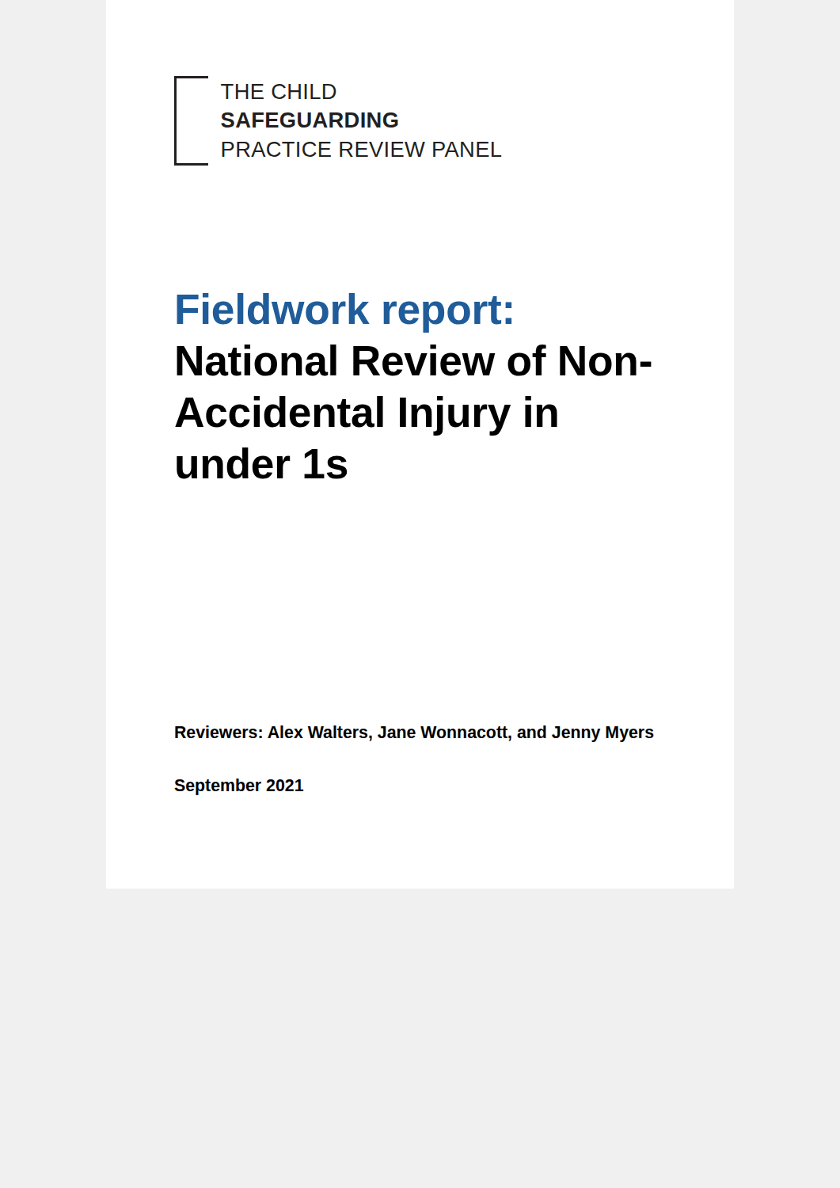The Child
Safeguarding
Practice Review Panel
Fieldwork report:
National Review of Non-Accidental Injury in under 1s
Reviewers: Alex Walters, Jane Wonnacott, and Jenny Myers
September 2021